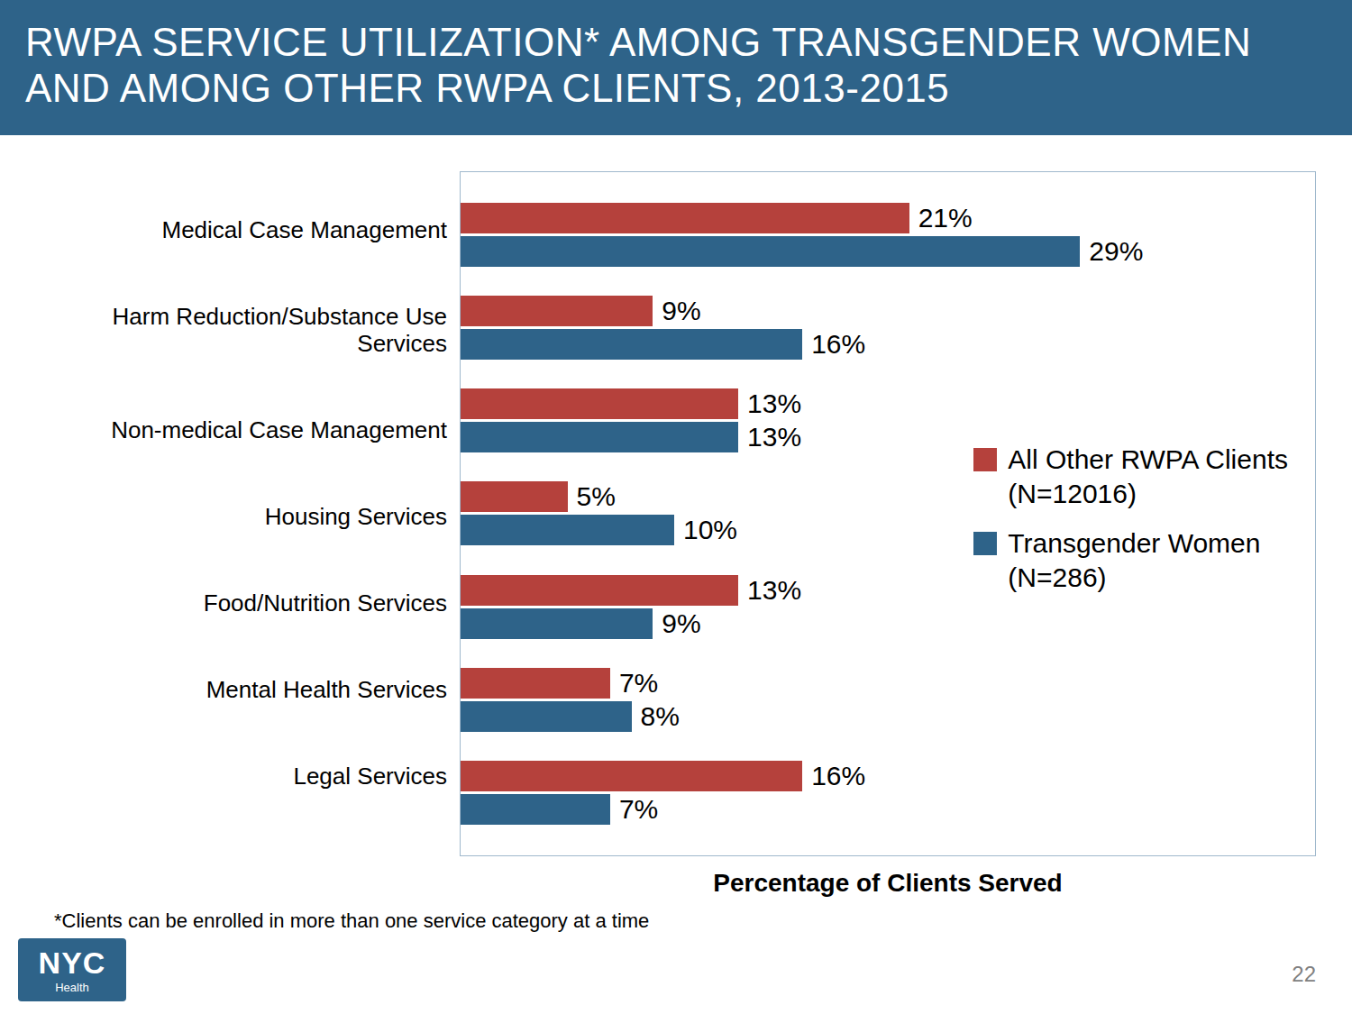RWPA Service Utilization* Among Transgender Women and Among Other RWPA Clients, 2013-2015
Medical Case Management
Harm Reduction/Substance Use Services
Non-medical Case Management
Housing Services
Food/Nutrition Services
Mental Health Services
Legal Services
21%
29%
9%
16%
13%
13%
5%
10%
13%
9%
7%
8%
16%
7%
All Other RWPA Clients
(N=12016)
Transgender Women
(N=286)
Percentage of Clients Served
*Clients can be enrolled in more than one service category at a time
NYC Health
22